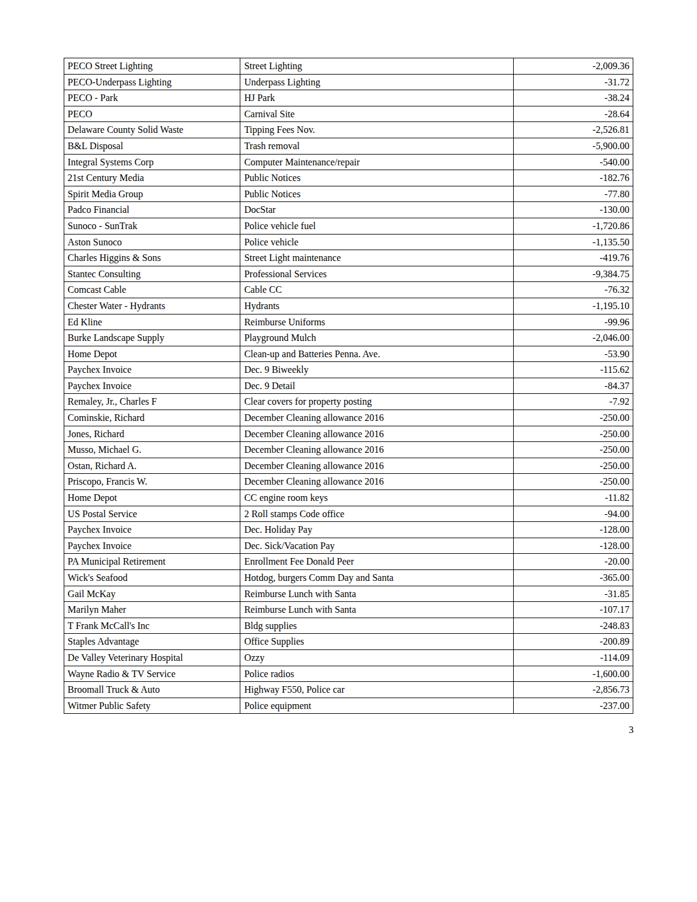| PECO Street Lighting | Street Lighting | -2,009.36 |
| PECO-Underpass Lighting | Underpass Lighting | -31.72 |
| PECO - Park | HJ Park | -38.24 |
| PECO | Carnival Site | -28.64 |
| Delaware County Solid Waste | Tipping Fees Nov. | -2,526.81 |
| B&L Disposal | Trash removal | -5,900.00 |
| Integral Systems Corp | Computer Maintenance/repair | -540.00 |
| 21st Century Media | Public Notices | -182.76 |
| Spirit Media Group | Public Notices | -77.80 |
| Padco Financial | DocStar | -130.00 |
| Sunoco - SunTrak | Police vehicle fuel | -1,720.86 |
| Aston Sunoco | Police vehicle | -1,135.50 |
| Charles Higgins & Sons | Street Light maintenance | -419.76 |
| Stantec Consulting | Professional Services | -9,384.75 |
| Comcast Cable | Cable CC | -76.32 |
| Chester Water - Hydrants | Hydrants | -1,195.10 |
| Ed Kline | Reimburse Uniforms | -99.96 |
| Burke Landscape Supply | Playground Mulch | -2,046.00 |
| Home Depot | Clean-up and Batteries Penna. Ave. | -53.90 |
| Paychex Invoice | Dec. 9 Biweekly | -115.62 |
| Paychex Invoice | Dec. 9 Detail | -84.37 |
| Remaley, Jr., Charles F | Clear covers for property posting | -7.92 |
| Cominskie, Richard | December Cleaning allowance 2016 | -250.00 |
| Jones, Richard | December Cleaning allowance 2016 | -250.00 |
| Musso, Michael G. | December Cleaning allowance 2016 | -250.00 |
| Ostan, Richard A. | December Cleaning allowance 2016 | -250.00 |
| Priscopo, Francis W. | December Cleaning allowance 2016 | -250.00 |
| Home Depot | CC engine room keys | -11.82 |
| US Postal Service | 2 Roll stamps Code office | -94.00 |
| Paychex Invoice | Dec. Holiday Pay | -128.00 |
| Paychex Invoice | Dec. Sick/Vacation Pay | -128.00 |
| PA Municipal Retirement | Enrollment Fee Donald Peer | -20.00 |
| Wick's Seafood | Hotdog, burgers Comm Day and Santa | -365.00 |
| Gail McKay | Reimburse Lunch with Santa | -31.85 |
| Marilyn Maher | Reimburse Lunch with Santa | -107.17 |
| T Frank McCall's Inc | Bldg supplies | -248.83 |
| Staples Advantage | Office Supplies | -200.89 |
| De Valley Veterinary Hospital | Ozzy | -114.09 |
| Wayne Radio & TV Service | Police radios | -1,600.00 |
| Broomall Truck & Auto | Highway F550, Police car | -2,856.73 |
| Witmer Public Safety | Police equipment | -237.00 |
3